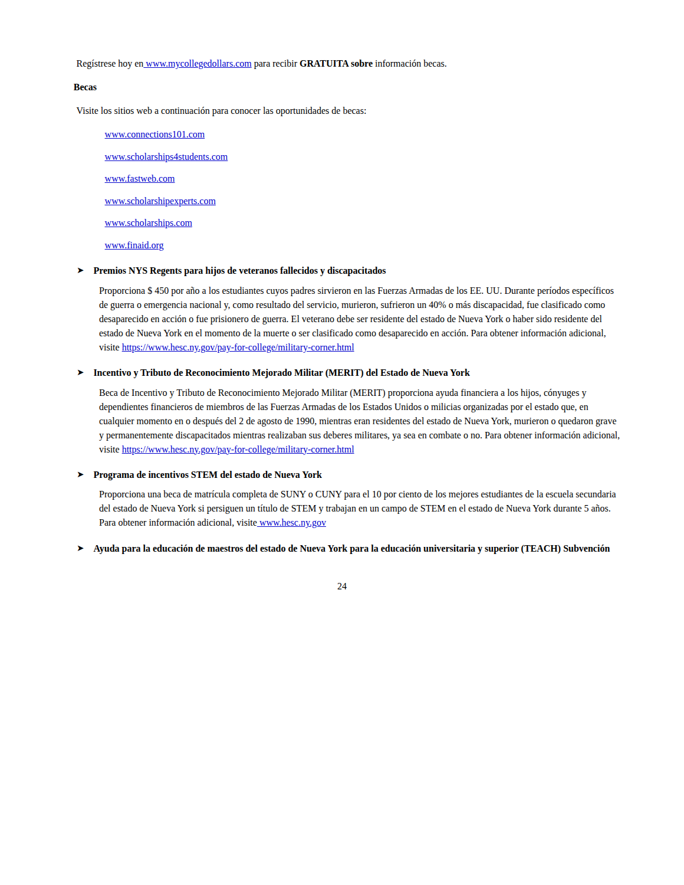Regístrese hoy en www.mycollegedollars.com para recibir GRATUITA sobre información becas.
Becas
Visite los sitios web a continuación para conocer las oportunidades de becas:
www.connections101.com
www.scholarships4students.com
www.fastweb.com
www.scholarshipexperts.com
www.scholarships.com
www.finaid.org
Premios NYS Regents para hijos de veteranos fallecidos y discapacitados
Proporciona $ 450 por año a los estudiantes cuyos padres sirvieron en las Fuerzas Armadas de los EE. UU. Durante períodos específicos de guerra o emergencia nacional y, como resultado del servicio, murieron, sufrieron un 40% o más discapacidad, fue clasificado como desaparecido en acción o fue prisionero de guerra. El veterano debe ser residente del estado de Nueva York o haber sido residente del estado de Nueva York en el momento de la muerte o ser clasificado como desaparecido en acción. Para obtener información adicional, visite https://www.hesc.ny.gov/pay-for-college/military-corner.html
Incentivo y Tributo de Reconocimiento Mejorado Militar (MERIT) del Estado de Nueva York
Beca de Incentivo y Tributo de Reconocimiento Mejorado Militar (MERIT) proporciona ayuda financiera a los hijos, cónyuges y dependientes financieros de miembros de las Fuerzas Armadas de los Estados Unidos o milicias organizadas por el estado que, en cualquier momento en o después del 2 de agosto de 1990, mientras eran residentes del estado de Nueva York, murieron o quedaron grave y permanentemente discapacitados mientras realizaban sus deberes militares, ya sea en combate o no. Para obtener información adicional, visite https://www.hesc.ny.gov/pay-for-college/military-corner.html
Programa de incentivos STEM del estado de Nueva York
Proporciona una beca de matrícula completa de SUNY o CUNY para el 10 por ciento de los mejores estudiantes de la escuela secundaria del estado de Nueva York si persiguen un título de STEM y trabajan en un campo de STEM en el estado de Nueva York durante 5 años. Para obtener información adicional, visite www.hesc.ny.gov
Ayuda para la educación de maestros del estado de Nueva York para la educación universitaria y superior (TEACH) Subvención
24